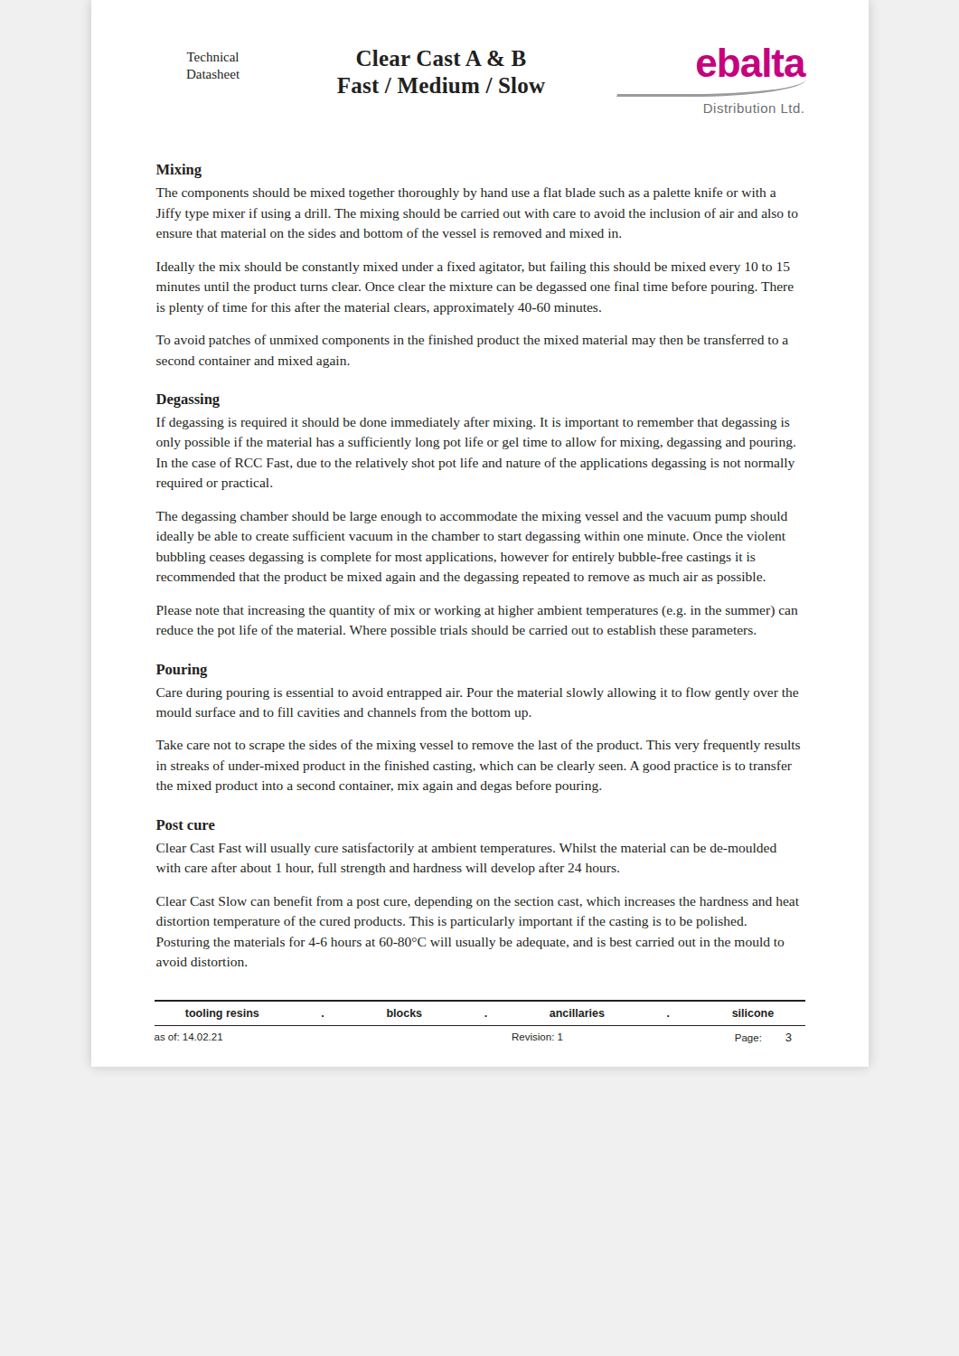Technical
Datasheet
Clear Cast A & B
Fast / Medium / Slow
ebalta Distribution Ltd.
Mixing
The components should be mixed together thoroughly by hand use a flat blade such as a palette knife or with a Jiffy type mixer if using a drill. The mixing should be carried out with care to avoid the inclusion of air and also to ensure that material on the sides and bottom of the vessel is removed and mixed in.
Ideally the mix should be constantly mixed under a fixed agitator, but failing this should be mixed every 10 to 15 minutes until the product turns clear. Once clear the mixture can be degassed one final time before pouring. There is plenty of time for this after the material clears, approximately 40-60 minutes.
To avoid patches of unmixed components in the finished product the mixed material may then be transferred to a second container and mixed again.
Degassing
If degassing is required it should be done immediately after mixing. It is important to remember that degassing is only possible if the material has a sufficiently long pot life or gel time to allow for mixing, degassing and pouring. In the case of RCC Fast, due to the relatively shot pot life and nature of the applications degassing is not normally required or practical.
The degassing chamber should be large enough to accommodate the mixing vessel and the vacuum pump should ideally be able to create sufficient vacuum in the chamber to start degassing within one minute. Once the violent bubbling ceases degassing is complete for most applications, however for entirely bubble-free castings it is recommended that the product be mixed again and the degassing repeated to remove as much air as possible.
Please note that increasing the quantity of mix or working at higher ambient temperatures (e.g. in the summer) can reduce the pot life of the material. Where possible trials should be carried out to establish these parameters.
Pouring
Care during pouring is essential to avoid entrapped air. Pour the material slowly allowing it to flow gently over the mould surface and to fill cavities and channels from the bottom up.
Take care not to scrape the sides of the mixing vessel to remove the last of the product. This very frequently results in streaks of under-mixed product in the finished casting, which can be clearly seen. A good practice is to transfer the mixed product into a second container, mix again and degas before pouring.
Post cure
Clear Cast Fast will usually cure satisfactorily at ambient temperatures. Whilst the material can be de-moulded with care after about 1 hour, full strength and hardness will develop after 24 hours.
Clear Cast Slow can benefit from a post cure, depending on the section cast, which increases the hardness and heat distortion temperature of the cured products. This is particularly important if the casting is to be polished. Posturing the materials for 4-6 hours at 60-80°C will usually be adequate, and is best carried out in the mould to avoid distortion.
tooling resins . blocks . ancillaries . silicone
as of: 14.02.21 Revision: 1 Page:3